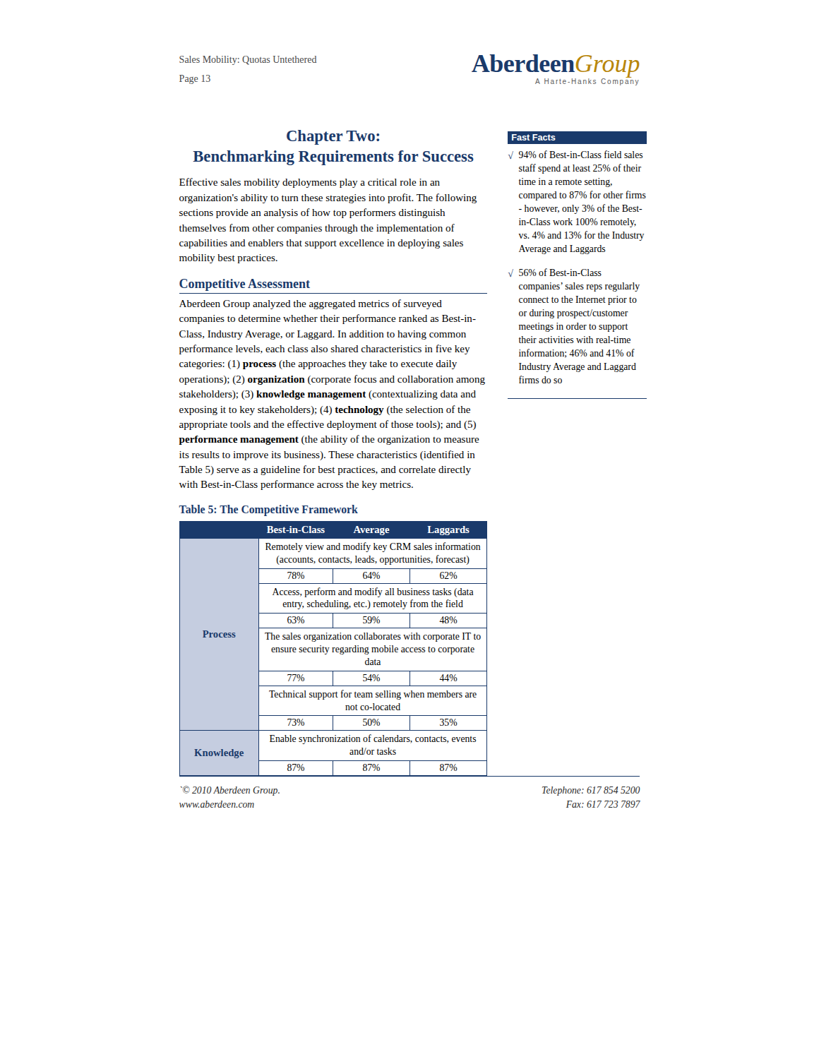Sales Mobility: Quotas Untethered
Page 13
Aberdeen Group
A Harte-Hanks Company
Chapter Two:
Benchmarking Requirements for Success
Effective sales mobility deployments play a critical role in an organization's ability to turn these strategies into profit. The following sections provide an analysis of how top performers distinguish themselves from other companies through the implementation of capabilities and enablers that support excellence in deploying sales mobility best practices.
Competitive Assessment
Aberdeen Group analyzed the aggregated metrics of surveyed companies to determine whether their performance ranked as Best-in-Class, Industry Average, or Laggard. In addition to having common performance levels, each class also shared characteristics in five key categories: (1) process (the approaches they take to execute daily operations); (2) organization (corporate focus and collaboration among stakeholders); (3) knowledge management (contextualizing data and exposing it to key stakeholders); (4) technology (the selection of the appropriate tools and the effective deployment of those tools); and (5) performance management (the ability of the organization to measure its results to improve its business). These characteristics (identified in Table 5) serve as a guideline for best practices, and correlate directly with Best-in-Class performance across the key metrics.
Table 5: The Competitive Framework
| | Best-in-Class | Average | Laggards |
| --- | --- | --- | --- |
| Process | Remotely view and modify key CRM sales information (accounts, contacts, leads, opportunities, forecast) |
| 78% | 64% | 62% |
| Access, perform and modify all business tasks (data entry, scheduling, etc.) remotely from the field |
| 63% | 59% | 48% |
| The sales organization collaborates with corporate IT to ensure security regarding mobile access to corporate data |
| 77% | 54% | 44% |
| Technical support for team selling when members are not co-located |
| 73% | 50% | 35% |
| Knowledge | Enable synchronization of calendars, contacts, events and/or tasks |
| 87% | 87% | 87% |
Fast Facts
√
94% of Best-in-Class field sales staff spend at least 25% of their time in a remote setting, compared to 87% for other firms - however, only 3% of the Best-in-Class work 100% remotely, vs. 4% and 13% for the Industry Average and Laggards
√
56% of Best-in-Class companies’ sales reps regularly connect to the Internet prior to or during prospect/customer meetings in order to support their activities with real-time information; 46% and 41% of Industry Average and Laggard firms do so
`© 2010 Aberdeen Group.
www.aberdeen.com
Telephone: 617 854 5200
Fax: 617 723 7897